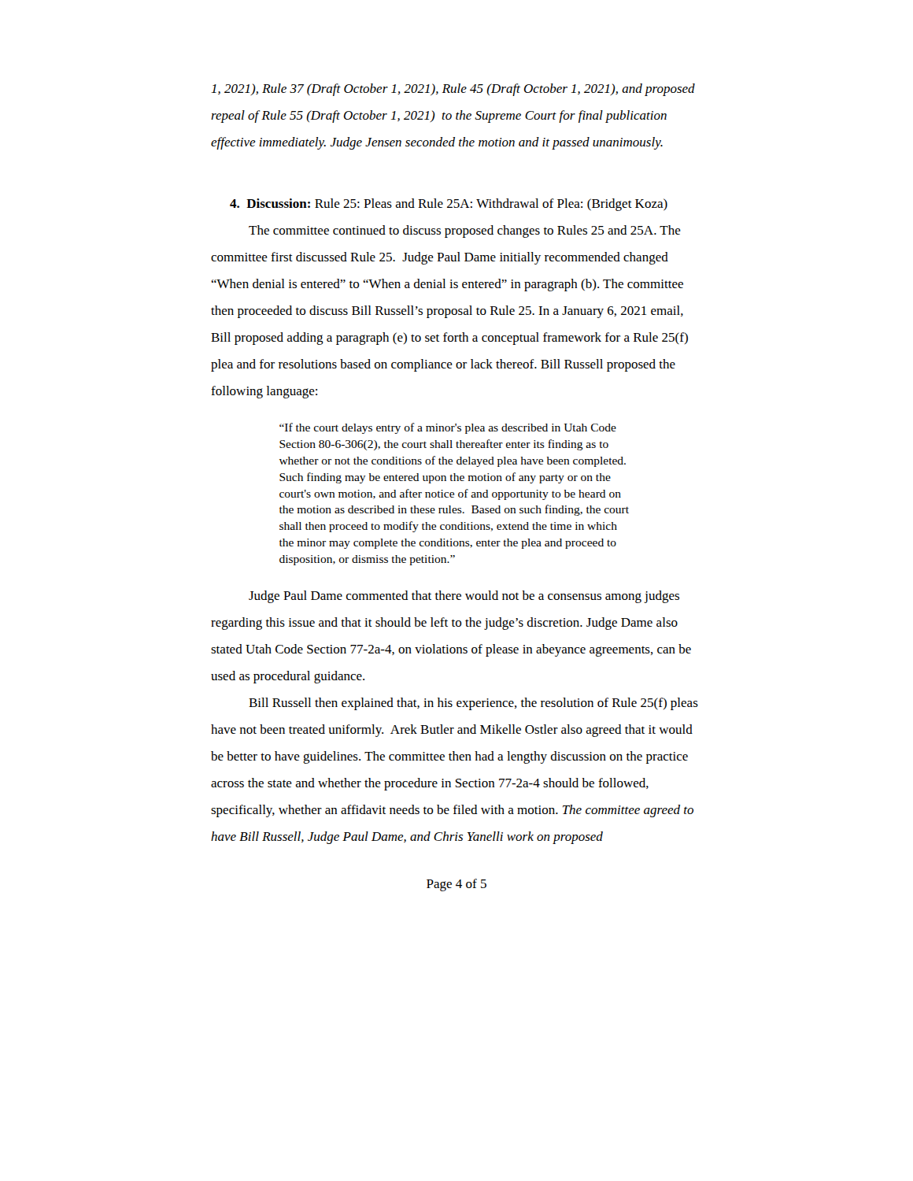1, 2021), Rule 37 (Draft October 1, 2021), Rule 45 (Draft October 1, 2021), and proposed repeal of Rule 55 (Draft October 1, 2021) to the Supreme Court for final publication effective immediately. Judge Jensen seconded the motion and it passed unanimously.
4. Discussion: Rule 25: Pleas and Rule 25A: Withdrawal of Plea: (Bridget Koza)
The committee continued to discuss proposed changes to Rules 25 and 25A. The committee first discussed Rule 25. Judge Paul Dame initially recommended changed “When denial is entered” to “When a denial is entered” in paragraph (b). The committee then proceeded to discuss Bill Russell’s proposal to Rule 25. In a January 6, 2021 email, Bill proposed adding a paragraph (e) to set forth a conceptual framework for a Rule 25(f) plea and for resolutions based on compliance or lack thereof. Bill Russell proposed the following language:
“If the court delays entry of a minor's plea as described in Utah Code Section 80-6-306(2), the court shall thereafter enter its finding as to whether or not the conditions of the delayed plea have been completed. Such finding may be entered upon the motion of any party or on the court's own motion, and after notice of and opportunity to be heard on the motion as described in these rules. Based on such finding, the court shall then proceed to modify the conditions, extend the time in which the minor may complete the conditions, enter the plea and proceed to disposition, or dismiss the petition.”
Judge Paul Dame commented that there would not be a consensus among judges regarding this issue and that it should be left to the judge’s discretion. Judge Dame also stated Utah Code Section 77-2a-4, on violations of please in abeyance agreements, can be used as procedural guidance.
Bill Russell then explained that, in his experience, the resolution of Rule 25(f) pleas have not been treated uniformly. Arek Butler and Mikelle Ostler also agreed that it would be better to have guidelines. The committee then had a lengthy discussion on the practice across the state and whether the procedure in Section 77-2a-4 should be followed, specifically, whether an affidavit needs to be filed with a motion. The committee agreed to have Bill Russell, Judge Paul Dame, and Chris Yanelli work on proposed
Page 4 of 5